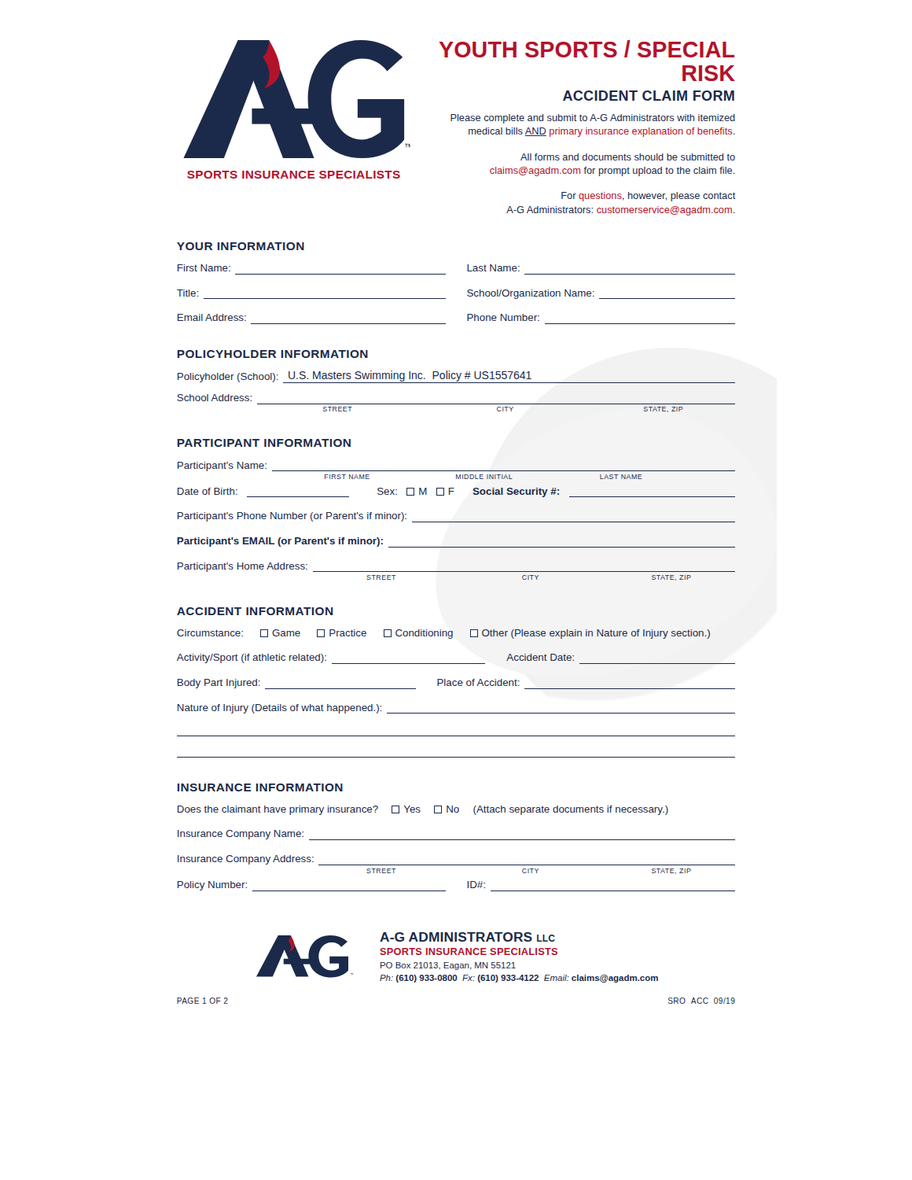™
Sports Insurance Specialists
Youth Sports / Special Risk
Accident Claim Form
Please complete and submit to A-G Administrators with itemized
medical bills AND primary insurance explanation of benefits.
All forms and documents should be submitted to
claims@agadm.com for prompt upload to the claim file.
For questions, however, please contact
A-G Administrators: customerservice@agadm.com.
Your Information
First Name:
Last Name:
Title:
School/Organization Name:
Email Address:
Phone Number:
Policyholder Information
Policyholder (School): U.S. Masters Swimming Inc. Policy # US1557641
School Address:
Street City State, Zip
Participant Information
Participant's Name:
First Name Middle Initial Last Name
Date of Birth: Sex: M F Social Security #:
Participant's Phone Number (or Parent's if minor):
Participant's EMAIL (or Parent's if minor):
Participant's Home Address:
Street City State, Zip
Accident Information
Circumstance: Game Practice Conditioning Other (Please explain in Nature of Injury section.)
Activity/Sport (if athletic related):
Accident Date:
Body Part Injured:
Place of Accident:
Nature of Injury (Details of what happened.):
Insurance Information
Does the claimant have primary insurance? Yes No (Attach separate documents if necessary.)
Insurance Company Name:
Insurance Company Address:
Street City State, Zip
Policy Number:
ID#:
™
A-G ADMINISTRATORS LLC
Sports Insurance Specialists
PO Box 21013, Eagan, MN 55121
Ph: (610) 933-0800 Fx: (610) 933-4122 Email: claims@agadm.com
PAGE 1 OF 2 SRO ACC 09/19